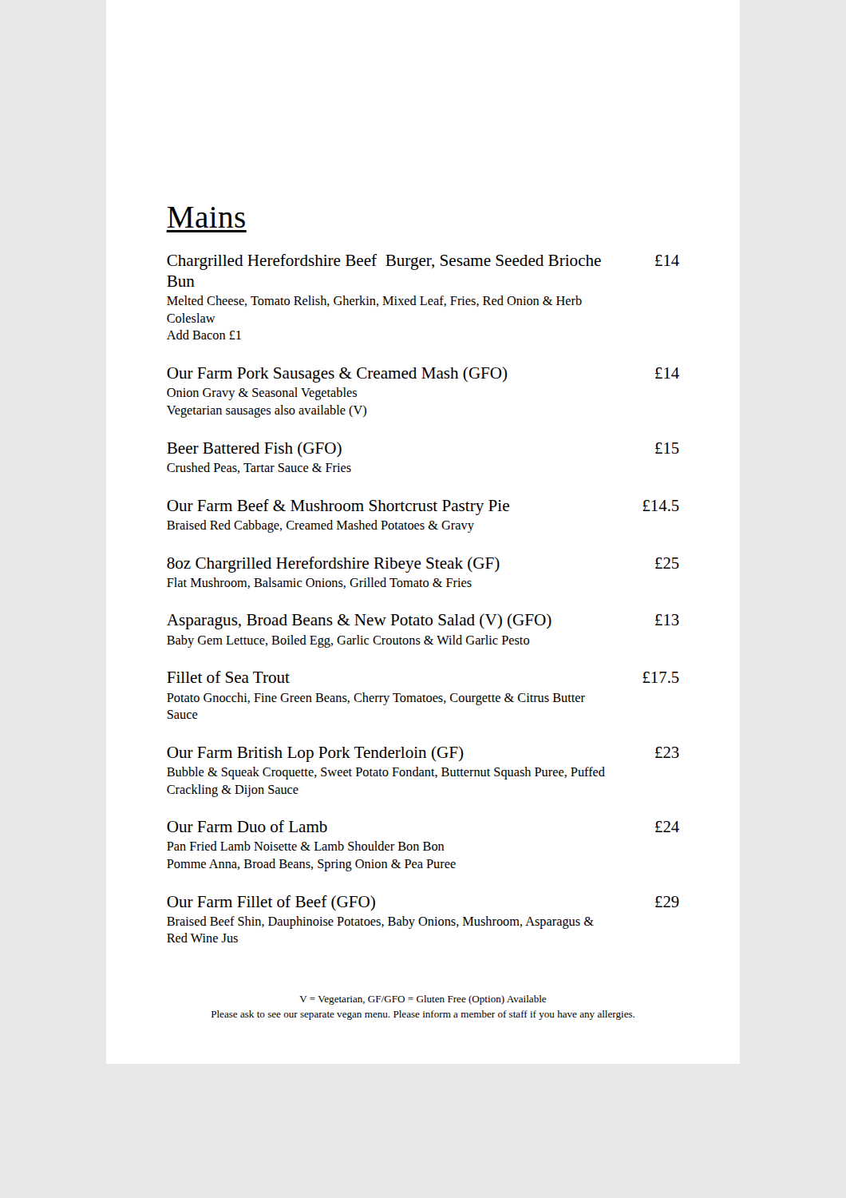Mains
Chargrilled Herefordshire Beef Burger, Sesame Seeded Brioche Bun
£14
Melted Cheese, Tomato Relish, Gherkin, Mixed Leaf, Fries, Red Onion & Herb Coleslaw Add Bacon £1
Our Farm Pork Sausages & Creamed Mash (GFO)
£14
Onion Gravy & Seasonal Vegetables Vegetarian sausages also available (V)
Beer Battered Fish (GFO)
£15
Crushed Peas, Tartar Sauce & Fries
Our Farm Beef & Mushroom Shortcrust Pastry Pie
£14.5
Braised Red Cabbage, Creamed Mashed Potatoes & Gravy
8oz Chargrilled Herefordshire Ribeye Steak (GF)
£25
Flat Mushroom, Balsamic Onions, Grilled Tomato & Fries
Asparagus, Broad Beans & New Potato Salad (V) (GFO)
£13
Baby Gem Lettuce, Boiled Egg, Garlic Croutons & Wild Garlic Pesto
Fillet of Sea Trout
£17.5
Potato Gnocchi, Fine Green Beans, Cherry Tomatoes, Courgette & Citrus Butter Sauce
Our Farm British Lop Pork Tenderloin (GF)
£23
Bubble & Squeak Croquette, Sweet Potato Fondant, Butternut Squash Puree, Puffed Crackling & Dijon Sauce
Our Farm Duo of Lamb
£24
Pan Fried Lamb Noisette & Lamb Shoulder Bon Bon Pomme Anna, Broad Beans, Spring Onion & Pea Puree
Our Farm Fillet of Beef (GFO)
£29
Braised Beef Shin, Dauphinoise Potatoes, Baby Onions, Mushroom, Asparagus & Red Wine Jus
V = Vegetarian, GF/GFO = Gluten Free (Option) Available
Please ask to see our separate vegan menu. Please inform a member of staff if you have any allergies.